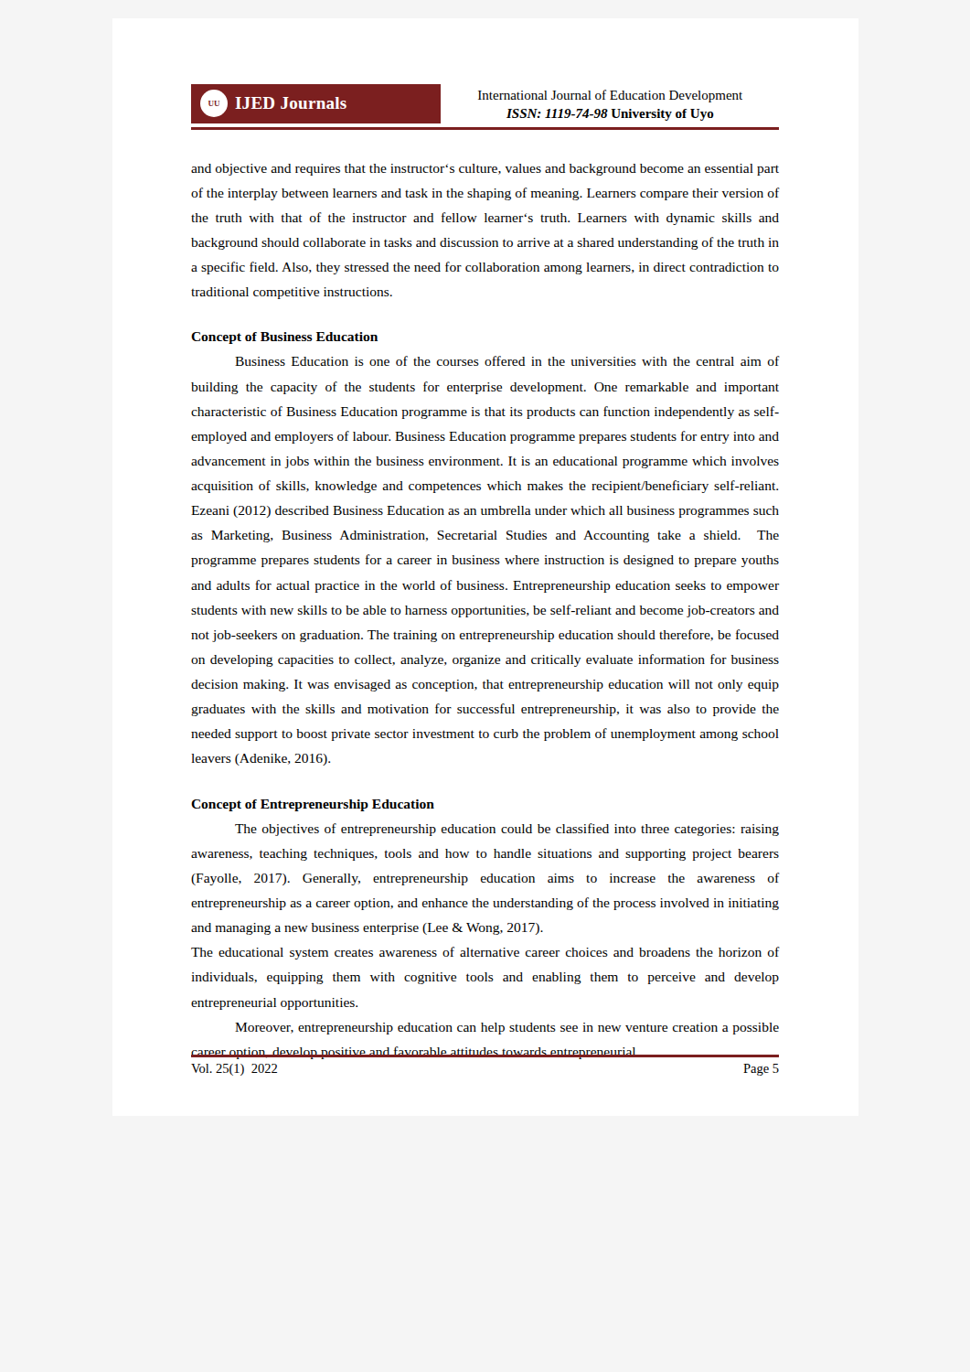UU
IJED Journals
International Journal of Education Development
ISSN: 1119-74-98 University of Uyo
and objective and requires that the instructor‘s culture, values and background become an essential part of the interplay between learners and task in the shaping of meaning. Learners compare their version of the truth with that of the instructor and fellow learner‘s truth. Learners with dynamic skills and background should collaborate in tasks and discussion to arrive at a shared understanding of the truth in a specific field. Also, they stressed the need for collaboration among learners, in direct contradiction to traditional competitive instructions.
Concept of Business Education
Business Education is one of the courses offered in the universities with the central aim of building the capacity of the students for enterprise development. One remarkable and important characteristic of Business Education programme is that its products can function independently as self-employed and employers of labour. Business Education programme prepares students for entry into and advancement in jobs within the business environment. It is an educational programme which involves acquisition of skills, knowledge and competences which makes the recipient/beneficiary self-reliant. Ezeani (2012) described Business Education as an umbrella under which all business programmes such as Marketing, Business Administration, Secretarial Studies and Accounting take a shield. The programme prepares students for a career in business where instruction is designed to prepare youths and adults for actual practice in the world of business. Entrepreneurship education seeks to empower students with new skills to be able to harness opportunities, be self-reliant and become job-creators and not job-seekers on graduation. The training on entrepreneurship education should therefore, be focused on developing capacities to collect, analyze, organize and critically evaluate information for business decision making. It was envisaged as conception, that entrepreneurship education will not only equip graduates with the skills and motivation for successful entrepreneurship, it was also to provide the needed support to boost private sector investment to curb the problem of unemployment among school leavers (Adenike, 2016).
Concept of Entrepreneurship Education
The objectives of entrepreneurship education could be classified into three categories: raising awareness, teaching techniques, tools and how to handle situations and supporting project bearers (Fayolle, 2017). Generally, entrepreneurship education aims to increase the awareness of entrepreneurship as a career option, and enhance the understanding of the process involved in initiating and managing a new business enterprise (Lee & Wong, 2017).
The educational system creates awareness of alternative career choices and broadens the horizon of individuals, equipping them with cognitive tools and enabling them to perceive and develop entrepreneurial opportunities.
Moreover, entrepreneurship education can help students see in new venture creation a possible career option, develop positive and favorable attitudes towards entrepreneurial
Vol. 25(1) 2022 Page 5